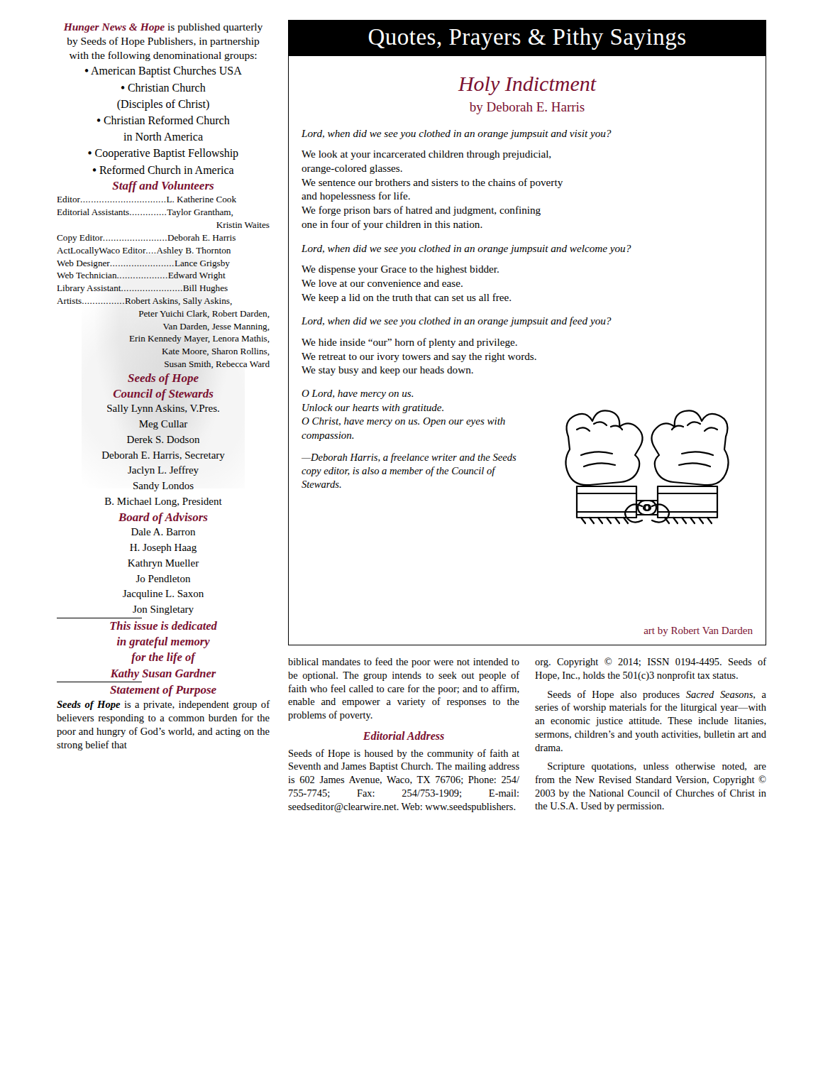Hunger News & Hope is published quarterly by Seeds of Hope Publishers, in partnership with the following denominational groups:
• American Baptist Churches USA
• Christian Church
(Disciples of Christ)
• Christian Reformed Church
in North America
• Cooperative Baptist Fellowship
• Reformed Church in America
Staff and Volunteers
Editor................................ L. Katherine Cook
Editorial Assistants.............. Taylor Grantham, Kristin Waites
Copy Editor........................ Deborah E. Harris
ActLocallyWaco Editor.... Ashley B. Thornton
Web Designer........................ Lance Grigsby
Web Technician................... Edward Wright
Library Assistant....................... Bill Hughes
Artists................ Robert Askins, Sally Askins, Peter Yuichi Clark, Robert Darden, Van Darden, Jesse Manning, Erin Kennedy Mayer, Lenora Mathis, Kate Moore, Sharon Rollins, Susan Smith, Rebecca Ward
Seeds of Hope
Council of Stewards
Sally Lynn Askins, V.Pres.
Meg Cullar
Derek S. Dodson
Deborah E. Harris, Secretary
Jaclyn L. Jeffrey
Sandy Londos
B. Michael Long, President
Board of Advisors
Dale A. Barron
H. Joseph Haag
Kathryn Mueller
Jo Pendleton
Jacquline L. Saxon
Jon Singletary
This issue is dedicated
in grateful memory
for the life of
Kathy Susan Gardner
Statement of Purpose
Seeds of Hope is a private, independent group of believers responding to a common burden for the poor and hungry of God’s world, and acting on the strong belief that
Quotes, Prayers & Pithy Sayings
Holy Indictment
by Deborah E. Harris
Lord, when did we see you clothed in an orange jumpsuit and visit you?
We look at your incarcerated children through prejudicial,
orange-colored glasses.
We sentence our brothers and sisters to the chains of poverty
and hopelessness for life.
We forge prison bars of hatred and judgment, confining
one in four of your children in this nation.
Lord, when did we see you clothed in an orange jumpsuit and welcome you?
We dispense your Grace to the highest bidder.
We love at our convenience and ease.
We keep a lid on the truth that can set us all free.
Lord, when did we see you clothed in an orange jumpsuit and feed you?
We hide inside “our” horn of plenty and privilege.
We retreat to our ivory towers and say the right words.
We stay busy and keep our heads down.
O Lord, have mercy on us.
Unlock our hearts with gratitude.
O Christ, have mercy on us. Open our eyes with compassion.
—Deborah Harris, a freelance writer and the Seeds copy editor, is also a member of the Council of Stewards.
art by Robert Van Darden
biblical mandates to feed the poor were not intended to be optional. The group intends to seek out people of faith who feel called to care for the poor; and to affirm, enable and empower a variety of responses to the problems of poverty.
Editorial Address
Seeds of Hope is housed by the community of faith at Seventh and James Baptist Church. The mailing address is 602 James Avenue, Waco, TX 76706; Phone: 254/ 755-7745; Fax: 254/753-1909; E-mail: seedseditor@clearwire.net. Web: www.seedspublishers.
org. Copyright © 2014; ISSN 0194-4495. Seeds of Hope, Inc., holds the 501(c)3 nonprofit tax status.
Seeds of Hope also produces Sacred Seasons, a series of worship materials for the liturgical year—with an economic justice attitude. These include litanies, sermons, children’s and youth activities, bulletin art and drama.
Scripture quotations, unless otherwise noted, are from the New Revised Standard Version, Copyright © 2003 by the National Council of Churches of Christ in the U.S.A. Used by permission.